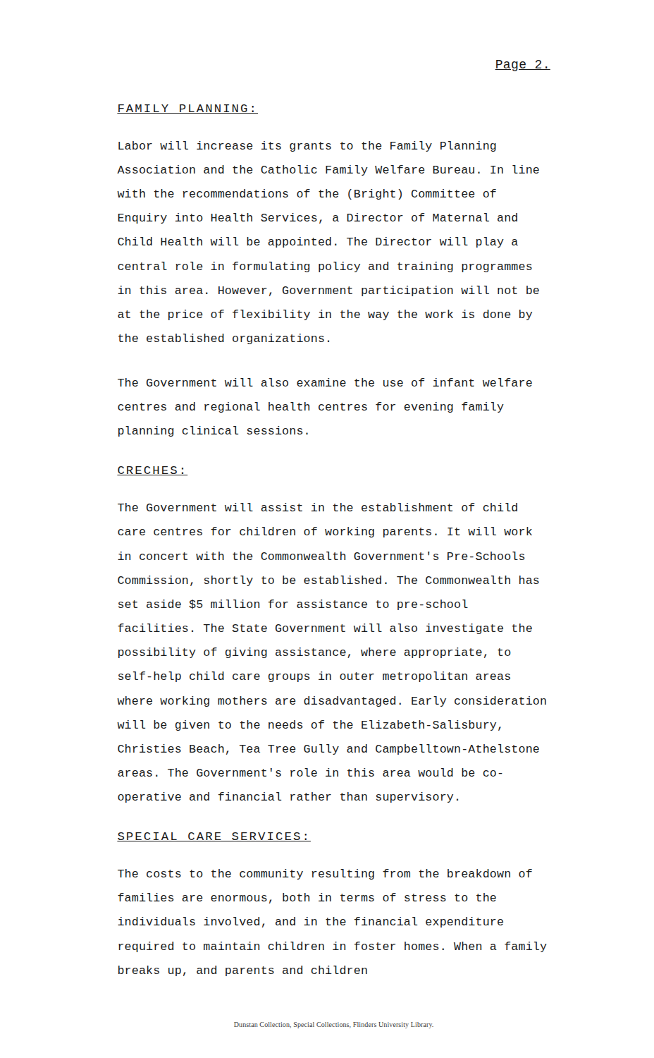Page 2.
FAMILY PLANNING:
Labor will increase its grants to the Family Planning Association and the Catholic Family Welfare Bureau. In line with the recommendations of the (Bright) Committee of Enquiry into Health Services, a Director of Maternal and Child Health will be appointed. The Director will play a central role in formulating policy and training programmes in this area. However, Government participation will not be at the price of flexibility in the way the work is done by the established organizations.
The Government will also examine the use of infant welfare centres and regional health centres for evening family planning clinical sessions.
CRECHES:
The Government will assist in the establishment of child care centres for children of working parents. It will work in concert with the Commonwealth Government's Pre-Schools Commission, shortly to be established. The Commonwealth has set aside $5 million for assistance to pre-school facilities. The State Government will also investigate the possibility of giving assistance, where appropriate, to self-help child care groups in outer metropolitan areas where working mothers are disadvantaged. Early consideration will be given to the needs of the Elizabeth-Salisbury, Christies Beach, Tea Tree Gully and Campbelltown-Athelstone areas. The Government's role in this area would be co-operative and financial rather than supervisory.
SPECIAL CARE SERVICES:
The costs to the community resulting from the breakdown of families are enormous, both in terms of stress to the individuals involved, and in the financial expenditure required to maintain children in foster homes. When a family breaks up, and parents and children
Dunstan Collection, Special Collections, Flinders University Library.